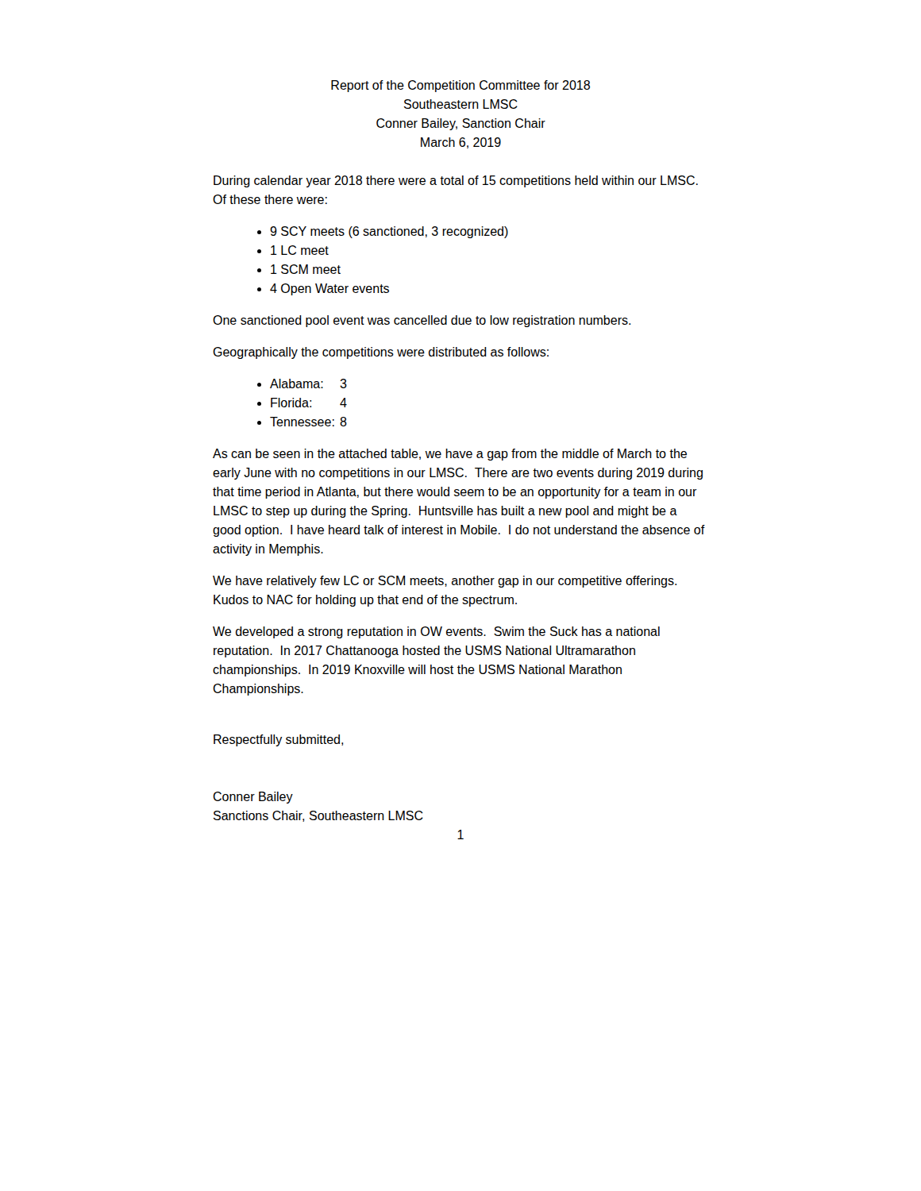Report of the Competition Committee for 2018
Southeastern LMSC
Conner Bailey, Sanction Chair
March 6, 2019
During calendar year 2018 there were a total of 15 competitions held within our LMSC. Of these there were:
9 SCY meets (6 sanctioned, 3 recognized)
1 LC meet
1 SCM meet
4 Open Water events
One sanctioned pool event was cancelled due to low registration numbers.
Geographically the competitions were distributed as follows:
Alabama: 3
Florida: 4
Tennessee: 8
As can be seen in the attached table, we have a gap from the middle of March to the early June with no competitions in our LMSC. There are two events during 2019 during that time period in Atlanta, but there would seem to be an opportunity for a team in our LMSC to step up during the Spring. Huntsville has built a new pool and might be a good option. I have heard talk of interest in Mobile. I do not understand the absence of activity in Memphis.
We have relatively few LC or SCM meets, another gap in our competitive offerings. Kudos to NAC for holding up that end of the spectrum.
We developed a strong reputation in OW events. Swim the Suck has a national reputation. In 2017 Chattanooga hosted the USMS National Ultramarathon championships. In 2019 Knoxville will host the USMS National Marathon Championships.
Respectfully submitted,
Conner Bailey
Sanctions Chair, Southeastern LMSC
1